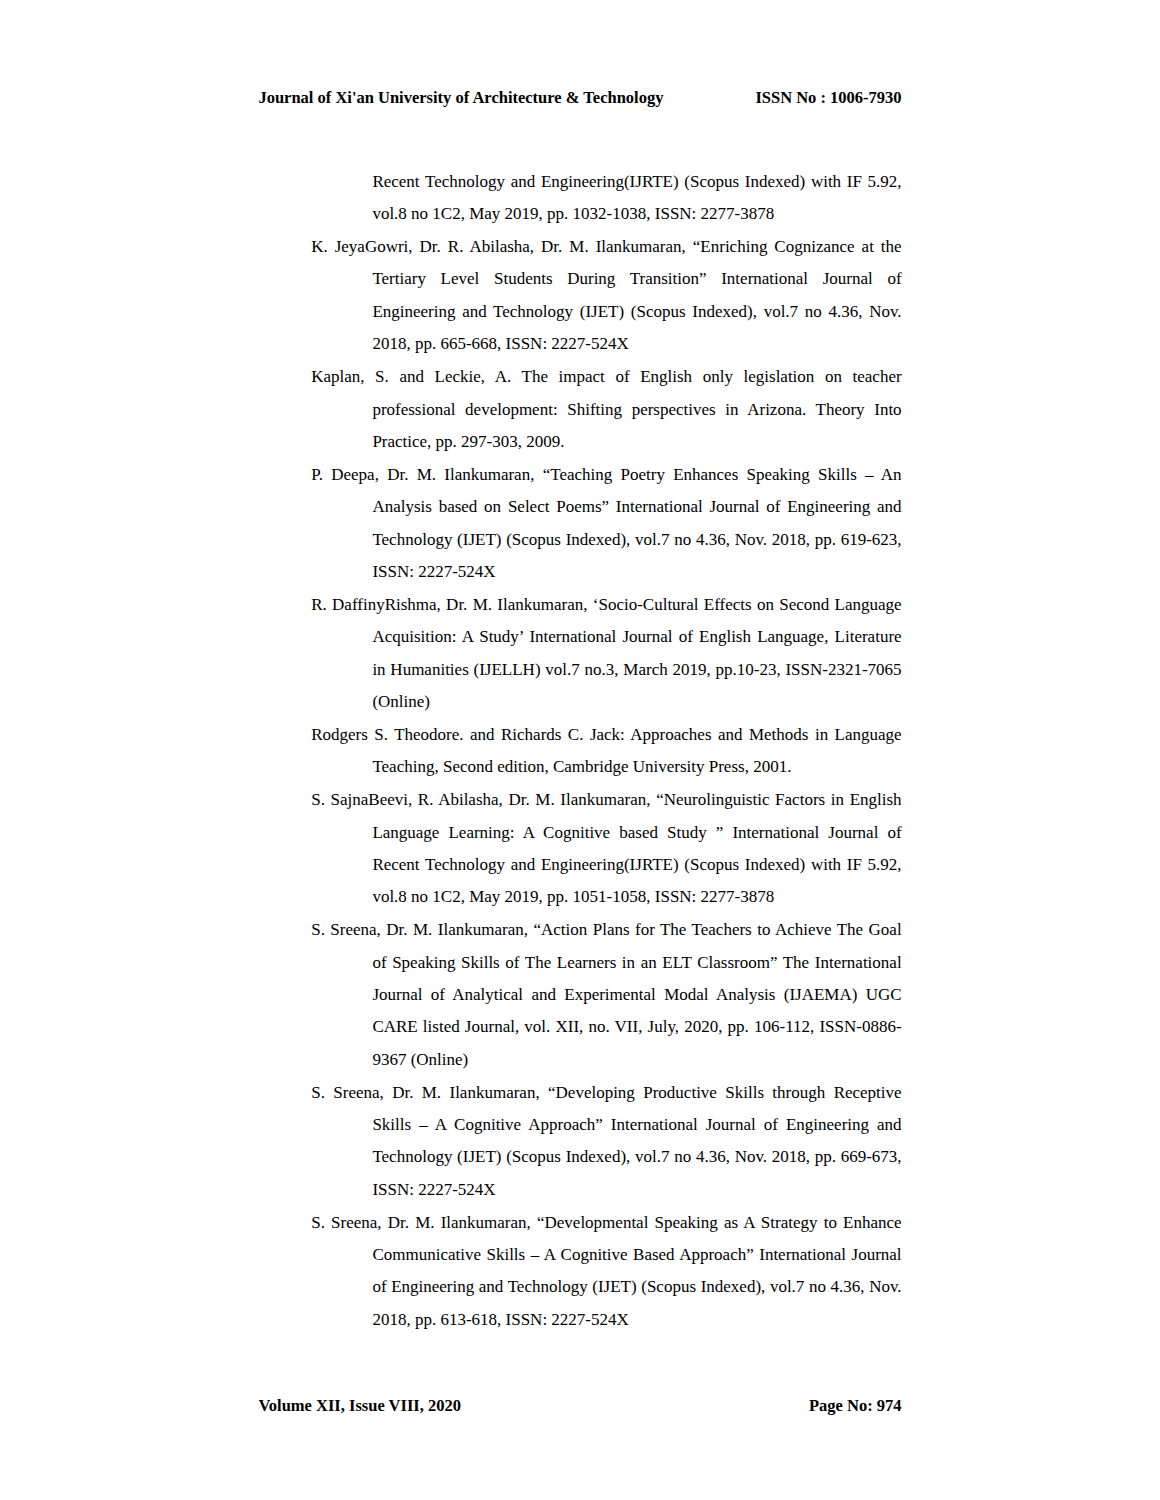Journal of Xi'an University of Architecture & Technology ISSN No : 1006-7930
Recent Technology and Engineering(IJRTE) (Scopus Indexed) with IF 5.92, vol.8 no 1C2, May 2019, pp. 1032-1038, ISSN: 2277-3878
K. JeyaGowri, Dr. R. Abilasha, Dr. M. Ilankumaran, “Enriching Cognizance at the Tertiary Level Students During Transition” International Journal of Engineering and Technology (IJET) (Scopus Indexed), vol.7 no 4.36, Nov. 2018, pp. 665-668, ISSN: 2227-524X
Kaplan, S. and Leckie, A. The impact of English only legislation on teacher professional development: Shifting perspectives in Arizona. Theory Into Practice, pp. 297-303, 2009.
P. Deepa, Dr. M. Ilankumaran, “Teaching Poetry Enhances Speaking Skills – An Analysis based on Select Poems” International Journal of Engineering and Technology (IJET) (Scopus Indexed), vol.7 no 4.36, Nov. 2018, pp. 619-623, ISSN: 2227-524X
R. DaffinyRishma, Dr. M. Ilankumaran, ‘Socio-Cultural Effects on Second Language Acquisition: A Study’ International Journal of English Language, Literature in Humanities (IJELLH) vol.7 no.3, March 2019, pp.10-23, ISSN-2321-7065 (Online)
Rodgers S. Theodore. and Richards C. Jack: Approaches and Methods in Language Teaching, Second edition, Cambridge University Press, 2001.
S. SajnaBeevi, R. Abilasha, Dr. M. Ilankumaran, “Neurolinguistic Factors in English Language Learning: A Cognitive based Study ” International Journal of Recent Technology and Engineering(IJRTE) (Scopus Indexed) with IF 5.92, vol.8 no 1C2, May 2019, pp. 1051-1058, ISSN: 2277-3878
S. Sreena, Dr. M. Ilankumaran, “Action Plans for The Teachers to Achieve The Goal of Speaking Skills of The Learners in an ELT Classroom” The International Journal of Analytical and Experimental Modal Analysis (IJAEMA) UGC CARE listed Journal, vol. XII, no. VII, July, 2020, pp. 106-112, ISSN-0886-9367 (Online)
S. Sreena, Dr. M. Ilankumaran, “Developing Productive Skills through Receptive Skills – A Cognitive Approach” International Journal of Engineering and Technology (IJET) (Scopus Indexed), vol.7 no 4.36, Nov. 2018, pp. 669-673, ISSN: 2227-524X
S. Sreena, Dr. M. Ilankumaran, “Developmental Speaking as A Strategy to Enhance Communicative Skills – A Cognitive Based Approach” International Journal of Engineering and Technology (IJET) (Scopus Indexed), vol.7 no 4.36, Nov. 2018, pp. 613-618, ISSN: 2227-524X
Volume XII, Issue VIII, 2020 Page No: 974